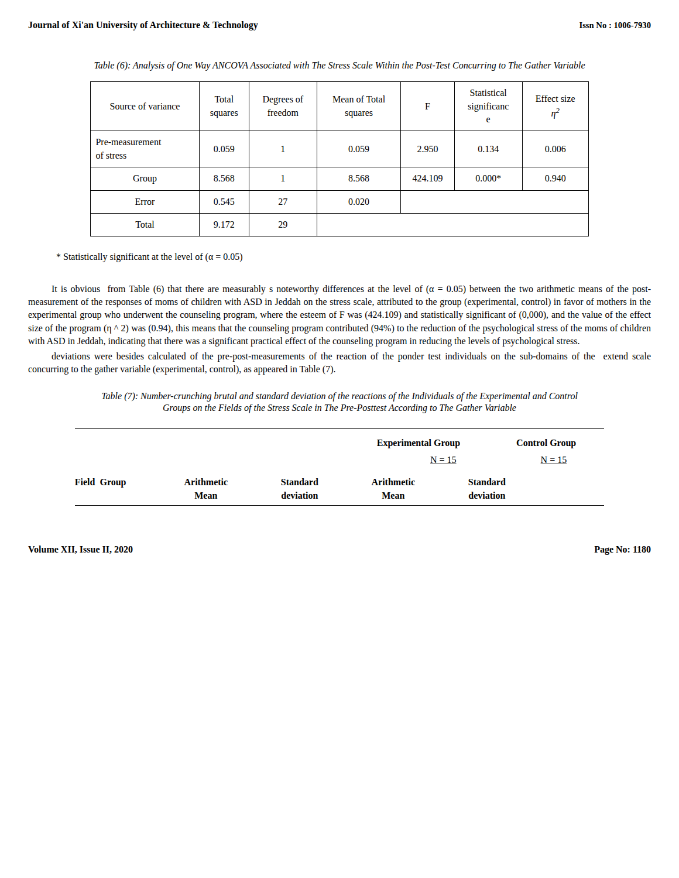Journal of Xi'an University of Architecture & Technology
Issn No : 1006-7930
Table (6): Analysis of One Way ANCOVA Associated with The Stress Scale Within the Post-Test Concurring to The Gather Variable
| Source of variance | Total squares | Degrees of freedom | Mean of Total squares | F | Statistical significanc e | Effect size η 2 |
| --- | --- | --- | --- | --- | --- | --- |
| Pre-measurement of stress | 0.059 | 1 | 0.059 | 2.950 | 0.134 | 0.006 |
| Group | 8.568 | 1 | 8.568 | 424.109 | 0.000* | 0.940 |
| Error | 0.545 | 27 | 0.020 | | | |
| Total | 9.172 | 29 | | | | |
* Statistically significant at the level of (α = 0.05)
It is obvious from Table (6) that there are measurably s noteworthy differences at the level of (α = 0.05) between the two arithmetic means of the post-measurement of the responses of moms of children with ASD in Jeddah on the stress scale, attributed to the group (experimental, control) in favor of mothers in the experimental group who underwent the counseling program, where the esteem of F was (424.109) and statistically significant of (0,000), and the value of the effect size of the program (η ^ 2) was (0.94), this means that the counseling program contributed (94%) to the reduction of the psychological stress of the moms of children with ASD in Jeddah, indicating that there was a significant practical effect of the counseling program in reducing the levels of psychological stress.
deviations were besides calculated of the pre-post-measurements of the reaction of the ponder test individuals on the sub-domains of the extend scale concurring to the gather variable (experimental, control), as appeared in Table (7).
Table (7): Number-crunching brutal and standard deviation of the reactions of the Individuals of the Experimental and Control Groups on the Fields of the Stress Scale in The Pre-Posttest According to The Gather Variable
Experimental Group Control Group
N = 15 N = 15
Field Group Arithmetic
Mean Standard
deviation Arithmetic
Mean Standard
deviation
Volume XII, Issue II, 2020
Page No: 1180